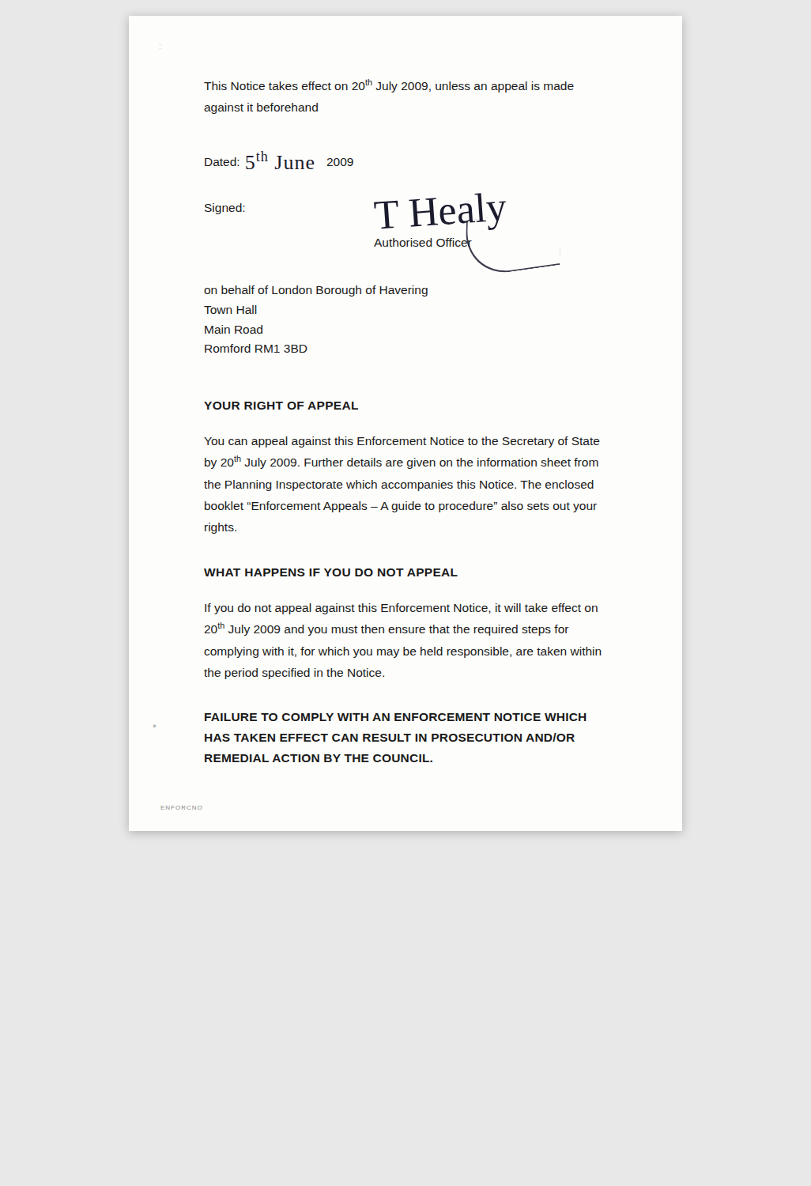:
This Notice takes effect on 20th July 2009, unless an appeal is made against it beforehand
Dated: 5th June 2009
Signed: T Healy Authorised Officer
on behalf of London Borough of Havering
Town Hall
Main Road
Romford RM1 3BD
YOUR RIGHT OF APPEAL
You can appeal against this Enforcement Notice to the Secretary of State by 20th July 2009. Further details are given on the information sheet from the Planning Inspectorate which accompanies this Notice. The enclosed booklet “Enforcement Appeals – A guide to procedure” also sets out your rights.
WHAT HAPPENS IF YOU DO NOT APPEAL
If you do not appeal against this Enforcement Notice, it will take effect on 20th July 2009 and you must then ensure that the required steps for complying with it, for which you may be held responsible, are taken within the period specified in the Notice.
FAILURE TO COMPLY WITH AN ENFORCEMENT NOTICE WHICH HAS TAKEN EFFECT CAN RESULT IN PROSECUTION AND/OR REMEDIAL ACTION BY THE COUNCIL.
•
ENFORCNO